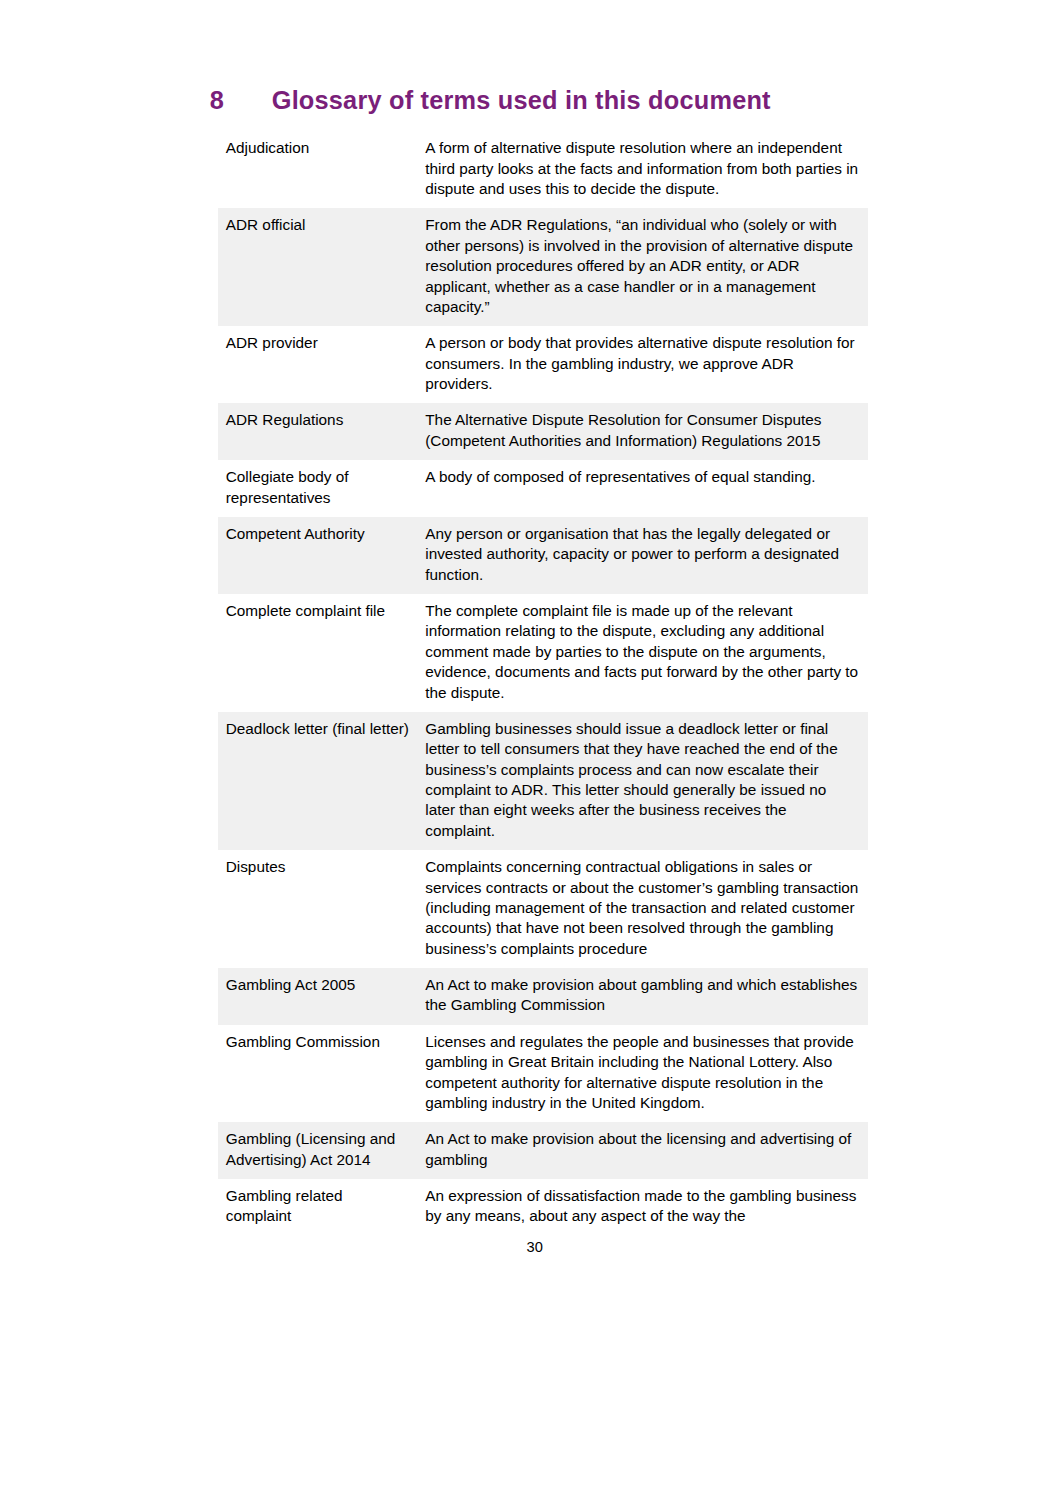8 Glossary of terms used in this document
| Adjudication | A form of alternative dispute resolution where an independent third party looks at the facts and information from both parties in dispute and uses this to decide the dispute. |
| ADR official | From the ADR Regulations, “an individual who (solely or with other persons) is involved in the provision of alternative dispute resolution procedures offered by an ADR entity, or ADR applicant, whether as a case handler or in a management capacity.” |
| ADR provider | A person or body that provides alternative dispute resolution for consumers. In the gambling industry, we approve ADR providers. |
| ADR Regulations | The Alternative Dispute Resolution for Consumer Disputes (Competent Authorities and Information) Regulations 2015 |
| Collegiate body of representatives | A body of composed of representatives of equal standing. |
| Competent Authority | Any person or organisation that has the legally delegated or invested authority, capacity or power to perform a designated function. |
| Complete complaint file | The complete complaint file is made up of the relevant information relating to the dispute, excluding any additional comment made by parties to the dispute on the arguments, evidence, documents and facts put forward by the other party to the dispute. |
| Deadlock letter (final letter) | Gambling businesses should issue a deadlock letter or final letter to tell consumers that they have reached the end of the business’s complaints process and can now escalate their complaint to ADR. This letter should generally be issued no later than eight weeks after the business receives the complaint. |
| Disputes | Complaints concerning contractual obligations in sales or services contracts or about the customer’s gambling transaction (including management of the transaction and related customer accounts) that have not been resolved through the gambling business’s complaints procedure |
| Gambling Act 2005 | An Act to make provision about gambling and which establishes the Gambling Commission |
| Gambling Commission | Licenses and regulates the people and businesses that provide gambling in Great Britain including the National Lottery. Also competent authority for alternative dispute resolution in the gambling industry in the United Kingdom. |
| Gambling (Licensing and Advertising) Act 2014 | An Act to make provision about the licensing and advertising of gambling |
| Gambling related complaint | An expression of dissatisfaction made to the gambling business by any means, about any aspect of the way the |
30